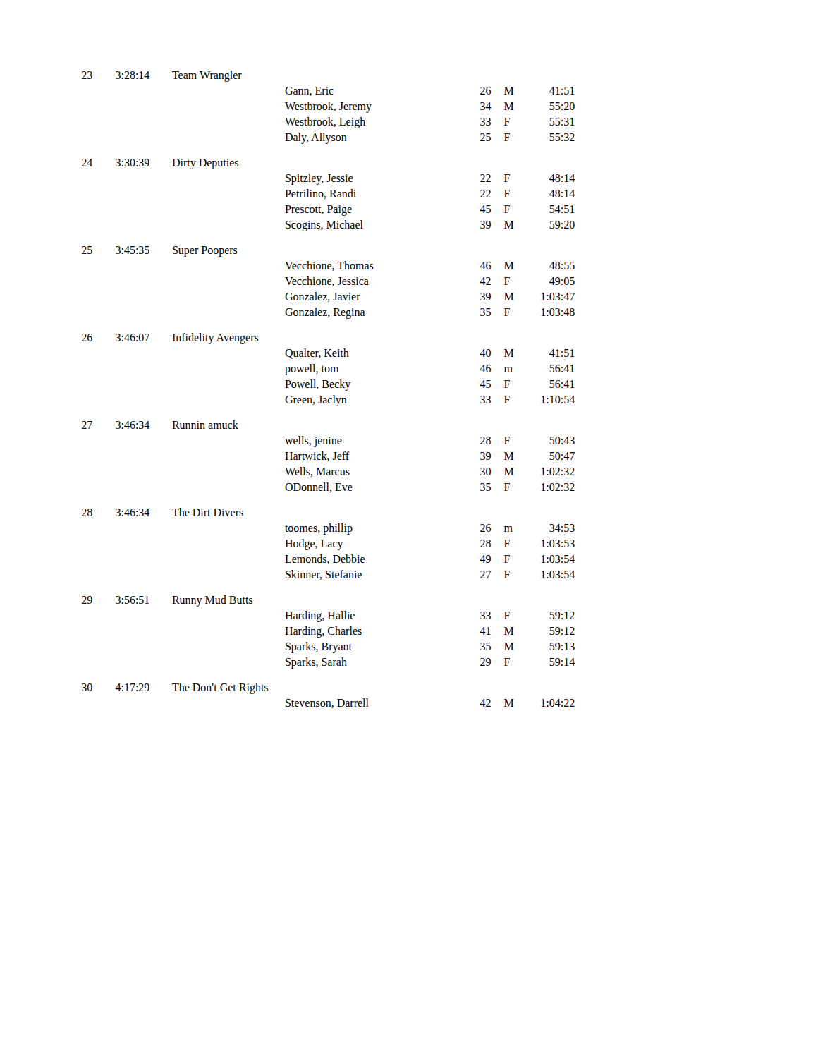| 23 | 3:28:14 | Team Wrangler |
| | | Gann, Eric | 26 | M | 41:51 |
| | | Westbrook, Jeremy | 34 | M | 55:20 |
| | | Westbrook, Leigh | 33 | F | 55:31 |
| | | Daly, Allyson | 25 | F | 55:32 |
| 24 | 3:30:39 | Dirty Deputies |
| | | Spitzley, Jessie | 22 | F | 48:14 |
| | | Petrilino, Randi | 22 | F | 48:14 |
| | | Prescott, Paige | 45 | F | 54:51 |
| | | Scogins, Michael | 39 | M | 59:20 |
| 25 | 3:45:35 | Super Poopers |
| | | Vecchione, Thomas | 46 | M | 48:55 |
| | | Vecchione, Jessica | 42 | F | 49:05 |
| | | Gonzalez, Javier | 39 | M | 1:03:47 |
| | | Gonzalez, Regina | 35 | F | 1:03:48 |
| 26 | 3:46:07 | Infidelity Avengers |
| | | Qualter, Keith | 40 | M | 41:51 |
| | | powell, tom | 46 | m | 56:41 |
| | | Powell, Becky | 45 | F | 56:41 |
| | | Green, Jaclyn | 33 | F | 1:10:54 |
| 27 | 3:46:34 | Runnin amuck |
| | | wells, jenine | 28 | F | 50:43 |
| | | Hartwick, Jeff | 39 | M | 50:47 |
| | | Wells, Marcus | 30 | M | 1:02:32 |
| | | ODonnell, Eve | 35 | F | 1:02:32 |
| 28 | 3:46:34 | The Dirt Divers |
| | | toomes, phillip | 26 | m | 34:53 |
| | | Hodge, Lacy | 28 | F | 1:03:53 |
| | | Lemonds, Debbie | 49 | F | 1:03:54 |
| | | Skinner, Stefanie | 27 | F | 1:03:54 |
| 29 | 3:56:51 | Runny Mud Butts |
| | | Harding, Hallie | 33 | F | 59:12 |
| | | Harding, Charles | 41 | M | 59:12 |
| | | Sparks, Bryant | 35 | M | 59:13 |
| | | Sparks, Sarah | 29 | F | 59:14 |
| 30 | 4:17:29 | The Don't Get Rights |
| | | Stevenson, Darrell | 42 | M | 1:04:22 |